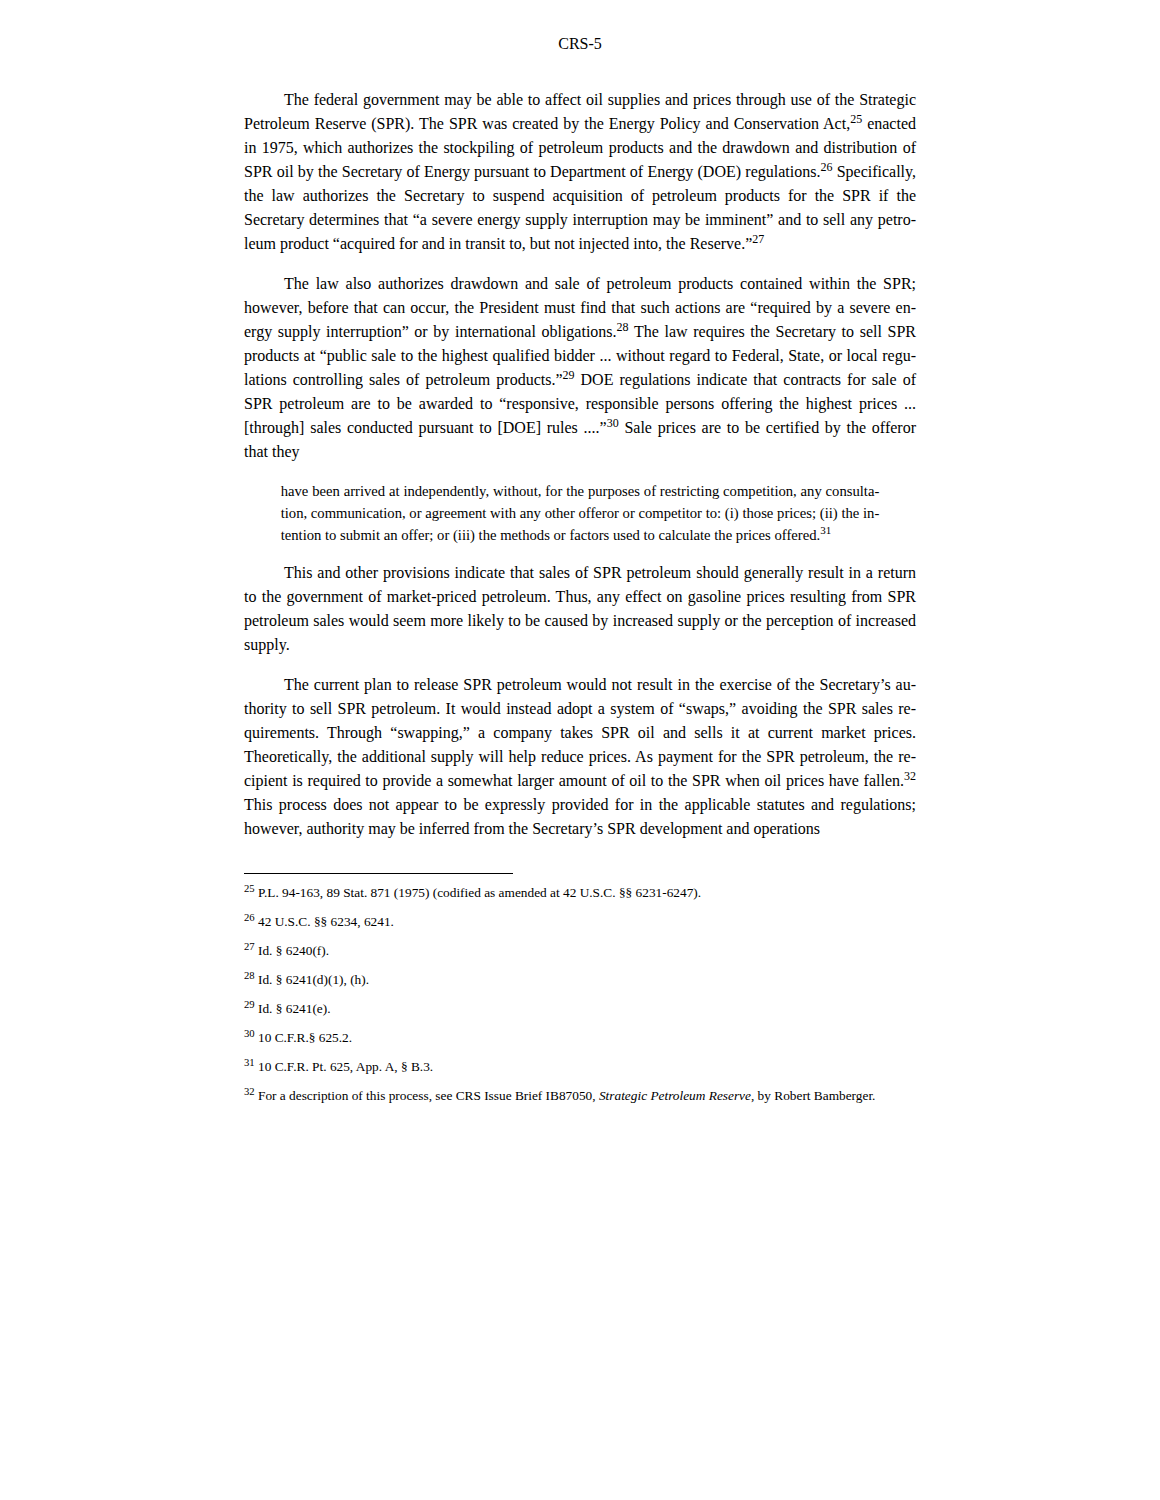CRS-5
The federal government may be able to affect oil supplies and prices through use of the Strategic Petroleum Reserve (SPR). The SPR was created by the Energy Policy and Conservation Act,25 enacted in 1975, which authorizes the stockpiling of petroleum products and the drawdown and distribution of SPR oil by the Secretary of Energy pursuant to Department of Energy (DOE) regulations.26 Specifically, the law authorizes the Secretary to suspend acquisition of petroleum products for the SPR if the Secretary determines that “a severe energy supply interruption may be imminent” and to sell any petroleum product “acquired for and in transit to, but not injected into, the Reserve.”27
The law also authorizes drawdown and sale of petroleum products contained within the SPR; however, before that can occur, the President must find that such actions are “required by a severe energy supply interruption” or by international obligations.28 The law requires the Secretary to sell SPR products at “public sale to the highest qualified bidder ... without regard to Federal, State, or local regulations controlling sales of petroleum products.”29 DOE regulations indicate that contracts for sale of SPR petroleum are to be awarded to “responsive, responsible persons offering the highest prices ...[through] sales conducted pursuant to [DOE] rules ....”30 Sale prices are to be certified by the offeror that they
have been arrived at independently, without, for the purposes of restricting competition, any consultation, communication, or agreement with any other offeror or competitor to: (i) those prices; (ii) the intention to submit an offer; or (iii) the methods or factors used to calculate the prices offered.31
This and other provisions indicate that sales of SPR petroleum should generally result in a return to the government of market-priced petroleum. Thus, any effect on gasoline prices resulting from SPR petroleum sales would seem more likely to be caused by increased supply or the perception of increased supply.
The current plan to release SPR petroleum would not result in the exercise of the Secretary’s authority to sell SPR petroleum. It would instead adopt a system of “swaps,” avoiding the SPR sales requirements. Through “swapping,” a company takes SPR oil and sells it at current market prices. Theoretically, the additional supply will help reduce prices. As payment for the SPR petroleum, the recipient is required to provide a somewhat larger amount of oil to the SPR when oil prices have fallen.32 This process does not appear to be expressly provided for in the applicable statutes and regulations; however, authority may be inferred from the Secretary’s SPR development and operations
25 P.L. 94-163, 89 Stat. 871 (1975) (codified as amended at 42 U.S.C. §§ 6231-6247).
26 42 U.S.C. §§ 6234, 6241.
27 Id. § 6240(f).
28 Id. § 6241(d)(1), (h).
29 Id. § 6241(e).
30 10 C.F.R.§ 625.2.
31 10 C.F.R. Pt. 625, App. A, § B.3.
32 For a description of this process, see CRS Issue Brief IB87050, Strategic Petroleum Reserve, by Robert Bamberger.